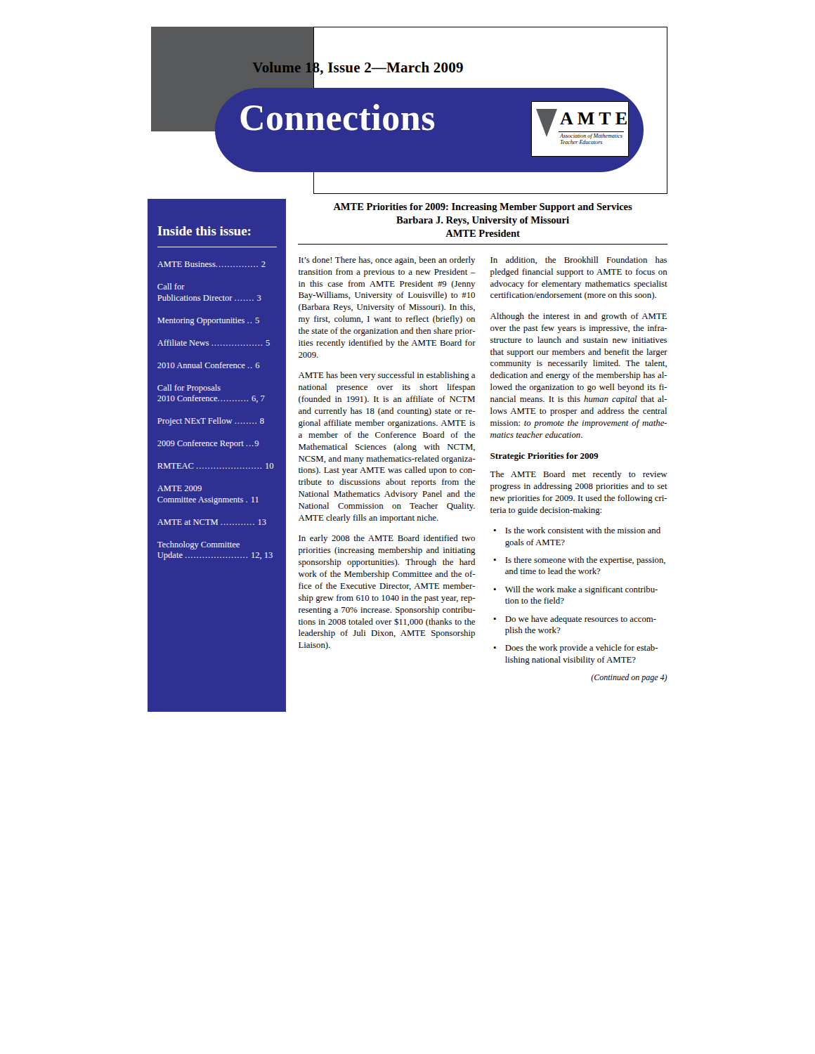Volume 18, Issue 2—March 2009
Connections
AMTE
Association of Mathematics
Teacher Educators
Inside this issue:
AMTE Business............... 2
Call for
Publications Director ....... 3
Mentoring Opportunities .. 5
Affiliate News .................. 5
2010 Annual Conference .. 6
Call for Proposals
2010 Conference........... 6, 7
Project NExT Fellow ........ 8
2009 Conference Report ... 9
RMTEAC ....................... 10
AMTE 2009
Committee Assignments . 11
AMTE at NCTM ............ 13
Technology Committee
Update ...................... 12, 13
AMTE Priorities for 2009: Increasing Member Support and Services Barbara J. Reys, University of Missouri AMTE President
It’s done! There has, once again, been an orderly transition from a previous to a new President – in this case from AMTE President #9 (Jenny Bay-Williams, University of Louisville) to #10 (Barbara Reys, University of Missouri). In this, my first, column, I want to reflect (briefly) on the state of the organization and then share priorities recently identified by the AMTE Board for 2009.
AMTE has been very successful in establishing a national presence over its short lifespan (founded in 1991). It is an affiliate of NCTM and currently has 18 (and counting) state or regional affiliate member organizations. AMTE is a member of the Conference Board of the Mathematical Sciences (along with NCTM, NCSM, and many mathematics-related organizations). Last year AMTE was called upon to contribute to discussions about reports from the National Mathematics Advisory Panel and the National Commission on Teacher Quality. AMTE clearly fills an important niche.
In early 2008 the AMTE Board identified two priorities (increasing membership and initiating sponsorship opportunities). Through the hard work of the Membership Committee and the office of the Executive Director, AMTE membership grew from 610 to 1040 in the past year, representing a 70% increase. Sponsorship contributions in 2008 totaled over $11,000 (thanks to the leadership of Juli Dixon, AMTE Sponsorship Liaison).
In addition, the Brookhill Foundation has pledged financial support to AMTE to focus on advocacy for elementary mathematics specialist certification/endorsement (more on this soon).
Although the interest in and growth of AMTE over the past few years is impressive, the infrastructure to launch and sustain new initiatives that support our members and benefit the larger community is necessarily limited. The talent, dedication and energy of the membership has allowed the organization to go well beyond its financial means. It is this human capital that allows AMTE to prosper and address the central mission: to promote the improvement of mathematics teacher education.
Strategic Priorities for 2009
The AMTE Board met recently to review progress in addressing 2008 priorities and to set new priorities for 2009. It used the following criteria to guide decision-making:
Is the work consistent with the mission and goals of AMTE?
Is there someone with the expertise, passion, and time to lead the work?
Will the work make a significant contribution to the field?
Do we have adequate resources to accomplish the work?
Does the work provide a vehicle for establishing national visibility of AMTE?
(Continued on page 4)